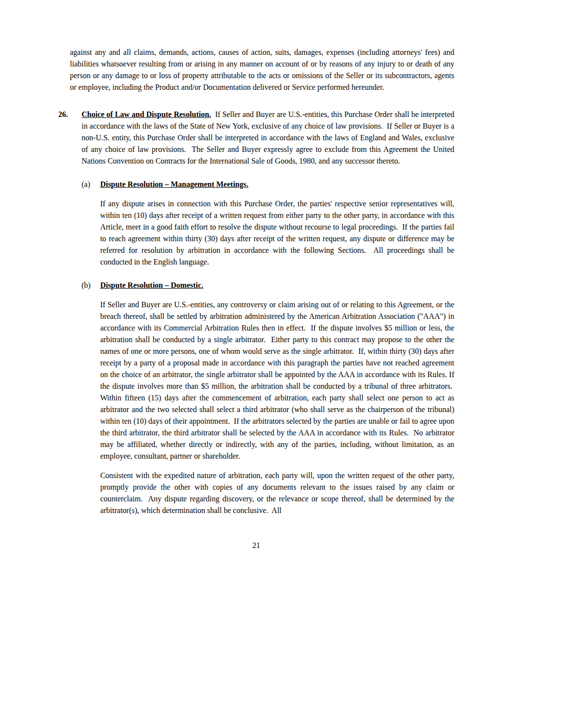against any and all claims, demands, actions, causes of action, suits, damages, expenses (including attorneys' fees) and liabilities whatsoever resulting from or arising in any manner on account of or by reasons of any injury to or death of any person or any damage to or loss of property attributable to the acts or omissions of the Seller or its subcontractors, agents or employee, including the Product and/or Documentation delivered or Service performed hereunder.
26.
Choice of Law and Dispute Resolution. If Seller and Buyer are U.S.-entities, this Purchase Order shall be interpreted in accordance with the laws of the State of New York, exclusive of any choice of law provisions. If Seller or Buyer is a non-U.S. entity, this Purchase Order shall be interpreted in accordance with the laws of England and Wales, exclusive of any choice of law provisions. The Seller and Buyer expressly agree to exclude from this Agreement the United Nations Convention on Contracts for the International Sale of Goods, 1980, and any successor thereto.
(a)
Dispute Resolution – Management Meetings.
If any dispute arises in connection with this Purchase Order, the parties' respective senior representatives will, within ten (10) days after receipt of a written request from either party to the other party, in accordance with this Article, meet in a good faith effort to resolve the dispute without recourse to legal proceedings. If the parties fail to reach agreement within thirty (30) days after receipt of the written request, any dispute or difference may be referred for resolution by arbitration in accordance with the following Sections. All proceedings shall be conducted in the English language.
(b)
Dispute Resolution – Domestic.
If Seller and Buyer are U.S.-entities, any controversy or claim arising out of or relating to this Agreement, or the breach thereof, shall be settled by arbitration administered by the American Arbitration Association ("AAA") in accordance with its Commercial Arbitration Rules then in effect. If the dispute involves $5 million or less, the arbitration shall be conducted by a single arbitrator. Either party to this contract may propose to the other the names of one or more persons, one of whom would serve as the single arbitrator. If, within thirty (30) days after receipt by a party of a proposal made in accordance with this paragraph the parties have not reached agreement on the choice of an arbitrator, the single arbitrator shall be appointed by the AAA in accordance with its Rules. If the dispute involves more than $5 million, the arbitration shall be conducted by a tribunal of three arbitrators. Within fifteen (15) days after the commencement of arbitration, each party shall select one person to act as arbitrator and the two selected shall select a third arbitrator (who shall serve as the chairperson of the tribunal) within ten (10) days of their appointment. If the arbitrators selected by the parties are unable or fail to agree upon the third arbitrator, the third arbitrator shall be selected by the AAA in accordance with its Rules. No arbitrator may be affiliated, whether directly or indirectly, with any of the parties, including, without limitation, as an employee, consultant, partner or shareholder.
Consistent with the expedited nature of arbitration, each party will, upon the written request of the other party, promptly provide the other with copies of any documents relevant to the issues raised by any claim or counterclaim. Any dispute regarding discovery, or the relevance or scope thereof, shall be determined by the arbitrator(s), which determination shall be conclusive. All
21